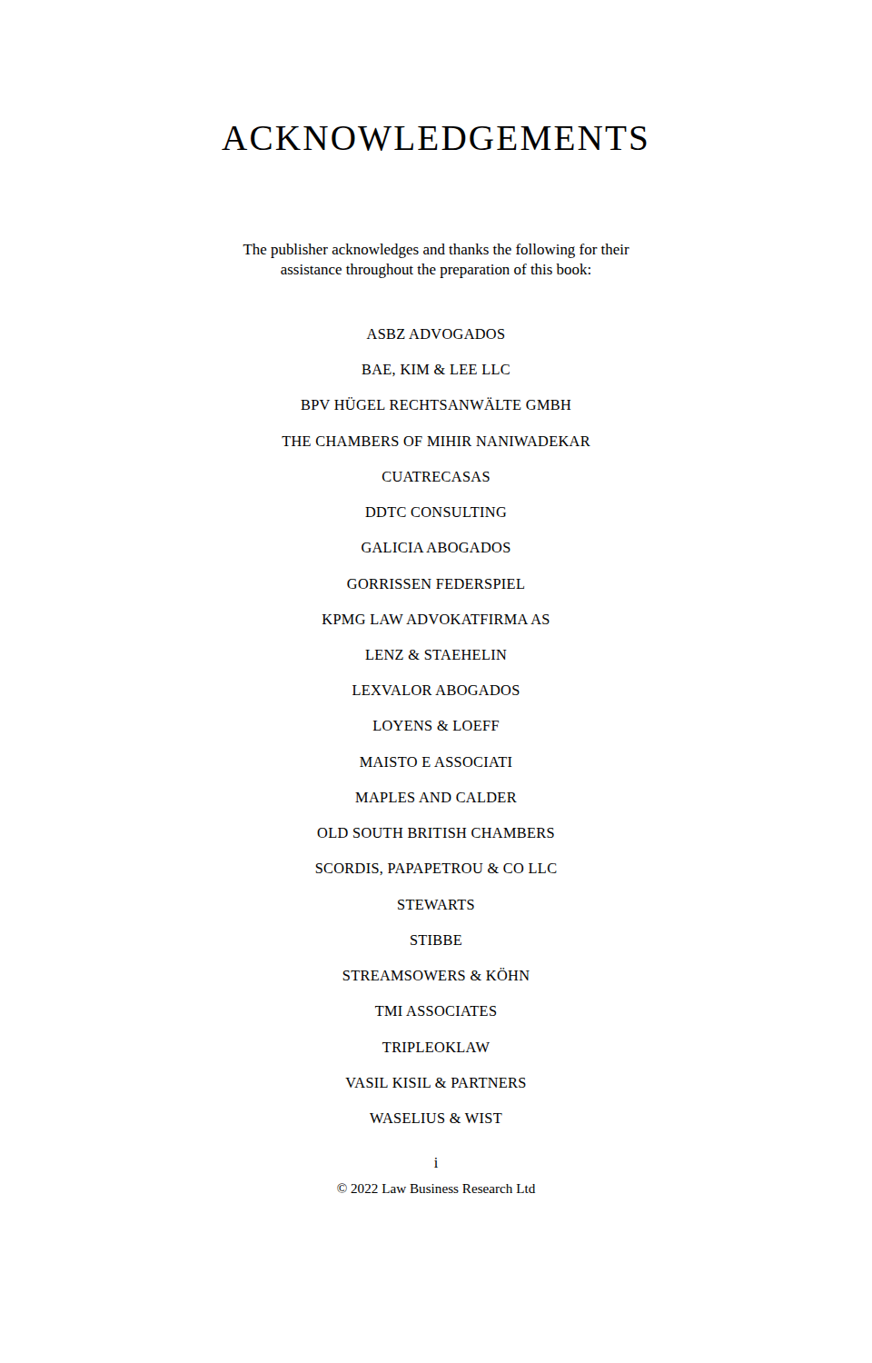ACKNOWLEDGEMENTS
The publisher acknowledges and thanks the following for their assistance throughout the preparation of this book:
ASBZ ADVOGADOS
BAE, KIM & LEE LLC
BPV HÜGEL RECHTSANWÄLTE GMBH
THE CHAMBERS OF MIHIR NANIWADEKAR
CUATRECASAS
DDTC CONSULTING
GALICIA ABOGADOS
GORRISSEN FEDERSPIEL
KPMG LAW ADVOKATFIRMA AS
LENZ & STAEHELIN
LEXVALOR ABOGADOS
LOYENS & LOEFF
MAISTO E ASSOCIATI
MAPLES AND CALDER
OLD SOUTH BRITISH CHAMBERS
SCORDIS, PAPAPETROU & CO LLC
STEWARTS
STIBBE
STREAMSOWERS & KÖHN
TMI ASSOCIATES
TRIPLEOKLAW
VASIL KISIL & PARTNERS
WASELIUS & WIST
i
© 2022 Law Business Research Ltd